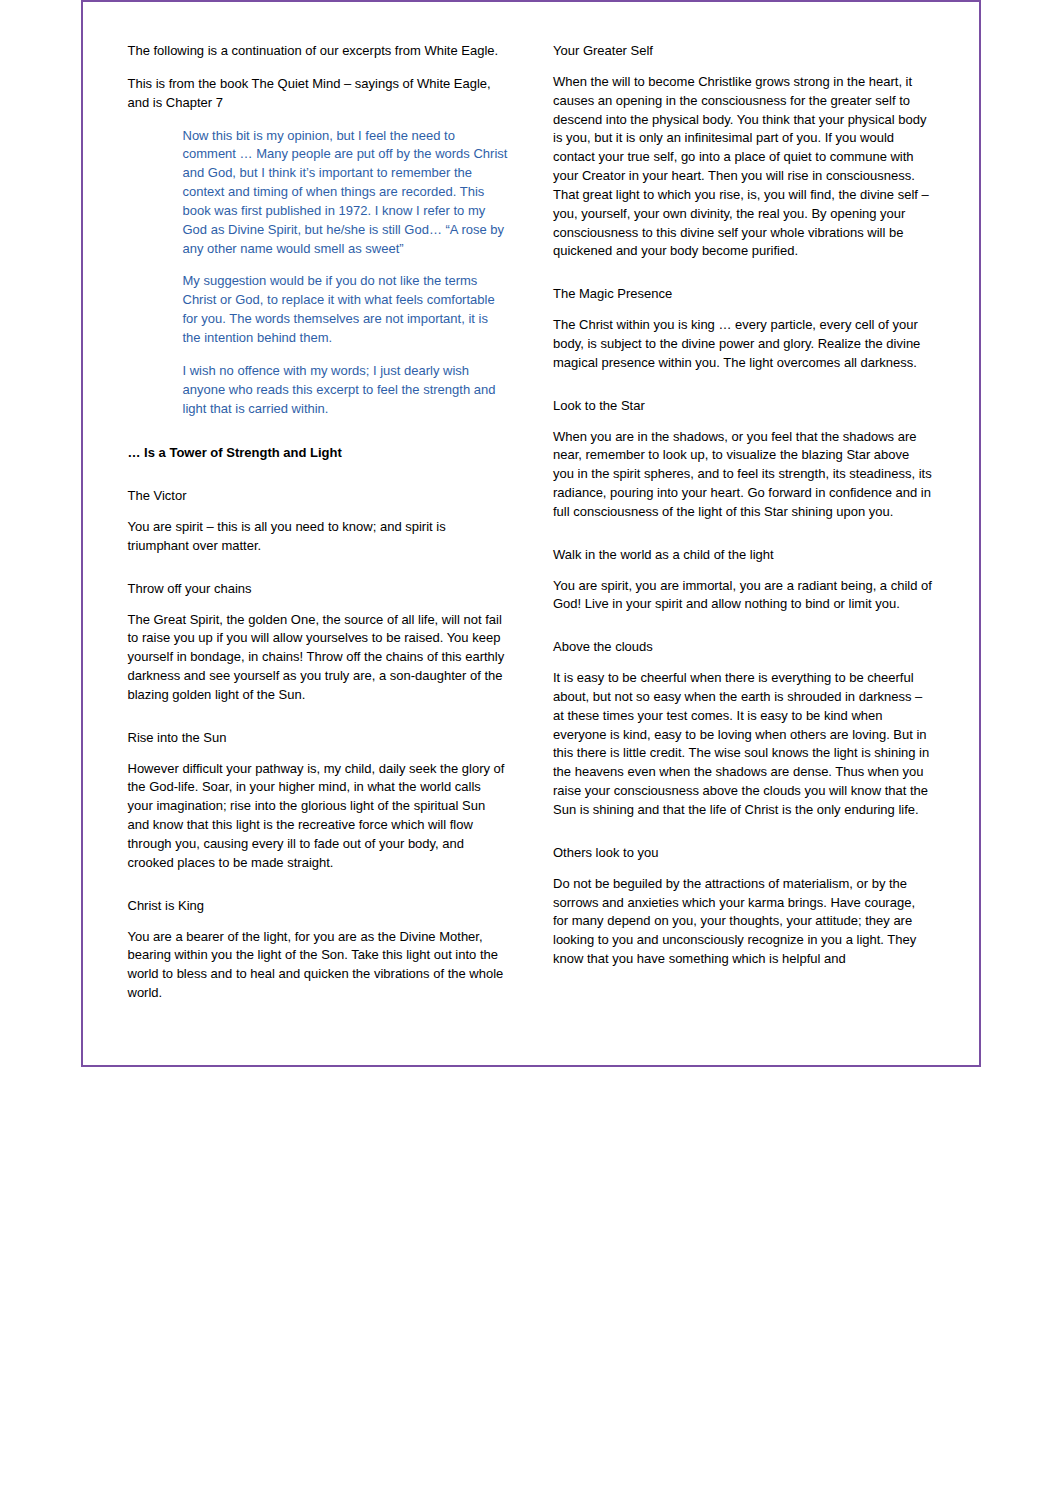The following is a continuation of our excerpts from White Eagle.
This is from the book The Quiet Mind – sayings of White Eagle, and is Chapter 7
Now this bit is my opinion, but I feel the need to comment … Many people are put off by the words Christ and God, but I think it’s important to remember the context and timing of when things are recorded. This book was first published in 1972. I know I refer to my God as Divine Spirit, but he/she is still God… “A rose by any other name would smell as sweet”
My suggestion would be if you do not like the terms Christ or God, to replace it with what feels comfortable for you. The words themselves are not important, it is the intention behind them.
I wish no offence with my words; I just dearly wish anyone who reads this excerpt to feel the strength and light that is carried within.
… Is a Tower of Strength and Light
The Victor
You are spirit – this is all you need to know; and spirit is triumphant over matter.
Throw off your chains
The Great Spirit, the golden One, the source of all life, will not fail to raise you up if you will allow yourselves to be raised. You keep yourself in bondage, in chains! Throw off the chains of this earthly darkness and see yourself as you truly are, a son-daughter of the blazing golden light of the Sun.
Rise into the Sun
However difficult your pathway is, my child, daily seek the glory of the God-life. Soar, in your higher mind, in what the world calls your imagination; rise into the glorious light of the spiritual Sun and know that this light is the recreative force which will flow through you, causing every ill to fade out of your body, and crooked places to be made straight.
Christ is King
You are a bearer of the light, for you are as the Divine Mother, bearing within you the light of the Son. Take this light out into the world to bless and to heal and quicken the vibrations of the whole world.
Your Greater Self
When the will to become Christlike grows strong in the heart, it causes an opening in the consciousness for the greater self to descend into the physical body. You think that your physical body is you, but it is only an infinitesimal part of you. If you would contact your true self, go into a place of quiet to commune with your Creator in your heart. Then you will rise in consciousness. That great light to which you rise, is, you will find, the divine self – you, yourself, your own divinity, the real you. By opening your consciousness to this divine self your whole vibrations will be quickened and your body become purified.
The Magic Presence
The Christ within you is king … every particle, every cell of your body, is subject to the divine power and glory. Realize the divine magical presence within you. The light overcomes all darkness.
Look to the Star
When you are in the shadows, or you feel that the shadows are near, remember to look up, to visualize the blazing Star above you in the spirit spheres, and to feel its strength, its steadiness, its radiance, pouring into your heart. Go forward in confidence and in full consciousness of the light of this Star shining upon you.
Walk in the world as a child of the light
You are spirit, you are immortal, you are a radiant being, a child of God! Live in your spirit and allow nothing to bind or limit you.
Above the clouds
It is easy to be cheerful when there is everything to be cheerful about, but not so easy when the earth is shrouded in darkness – at these times your test comes. It is easy to be kind when everyone is kind, easy to be loving when others are loving. But in this there is little credit. The wise soul knows the light is shining in the heavens even when the shadows are dense. Thus when you raise your consciousness above the clouds you will know that the Sun is shining and that the life of Christ is the only enduring life.
Others look to you
Do not be beguiled by the attractions of materialism, or by the sorrows and anxieties which your karma brings. Have courage, for many depend on you, your thoughts, your attitude; they are looking to you and unconsciously recognize in you a light. They know that you have something which is helpful and